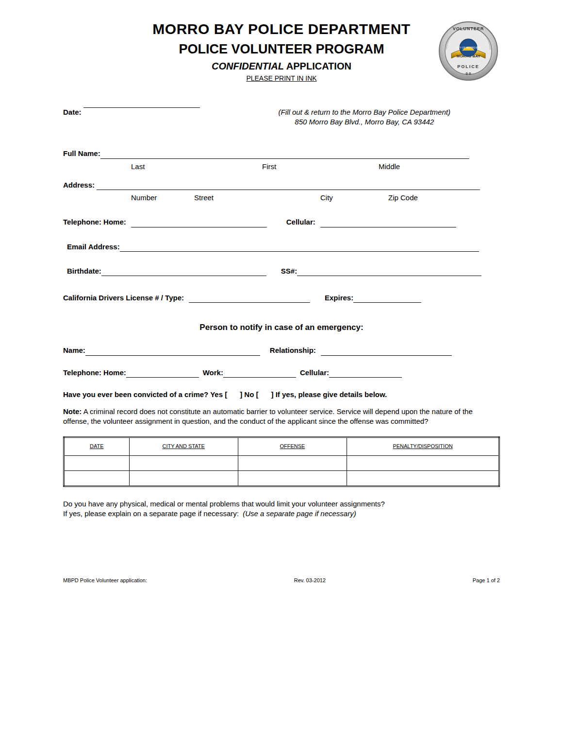VOLUNTEER MORRO BAY CITY OF MORRO BAY POLICE 0 0
MORRO BAY POLICE DEPARTMENT
POLICE VOLUNTEER PROGRAM
CONFIDENTIAL APPLICATION
PLEASE PRINT IN INK
Date:
(Fill out & return to the Morro Bay Police Department)
850 Morro Bay Blvd., Morro Bay, CA 93442
Full Name:
Last First Middle
Address:
Number Street City Zip Code
Telephone: Home: Cellular:
Email Address:
Birthdate: SS#:
California Drivers License # / Type: Expires:
Person to notify in case of an emergency:
Name: Relationship:
Telephone: Home: Work: Cellular:
Have you ever been convicted of a crime? Yes [ ] No [ ] If yes, please give details below.
Note: A criminal record does not constitute an automatic barrier to volunteer service. Service will depend upon the nature of the offense, the volunteer assignment in question, and the conduct of the applicant since the offense was committed?
| DATE | CITY AND STATE | OFFENSE | PENALTY/DISPOSITION |
| --- | --- | --- | --- |
Do you have any physical, medical or mental problems that would limit your volunteer assignments?
If yes, please explain on a separate page if necessary: (Use a separate page if necessary)
MBPD Police Volunteer application: Rev. 03-2012 Page 1 of 2